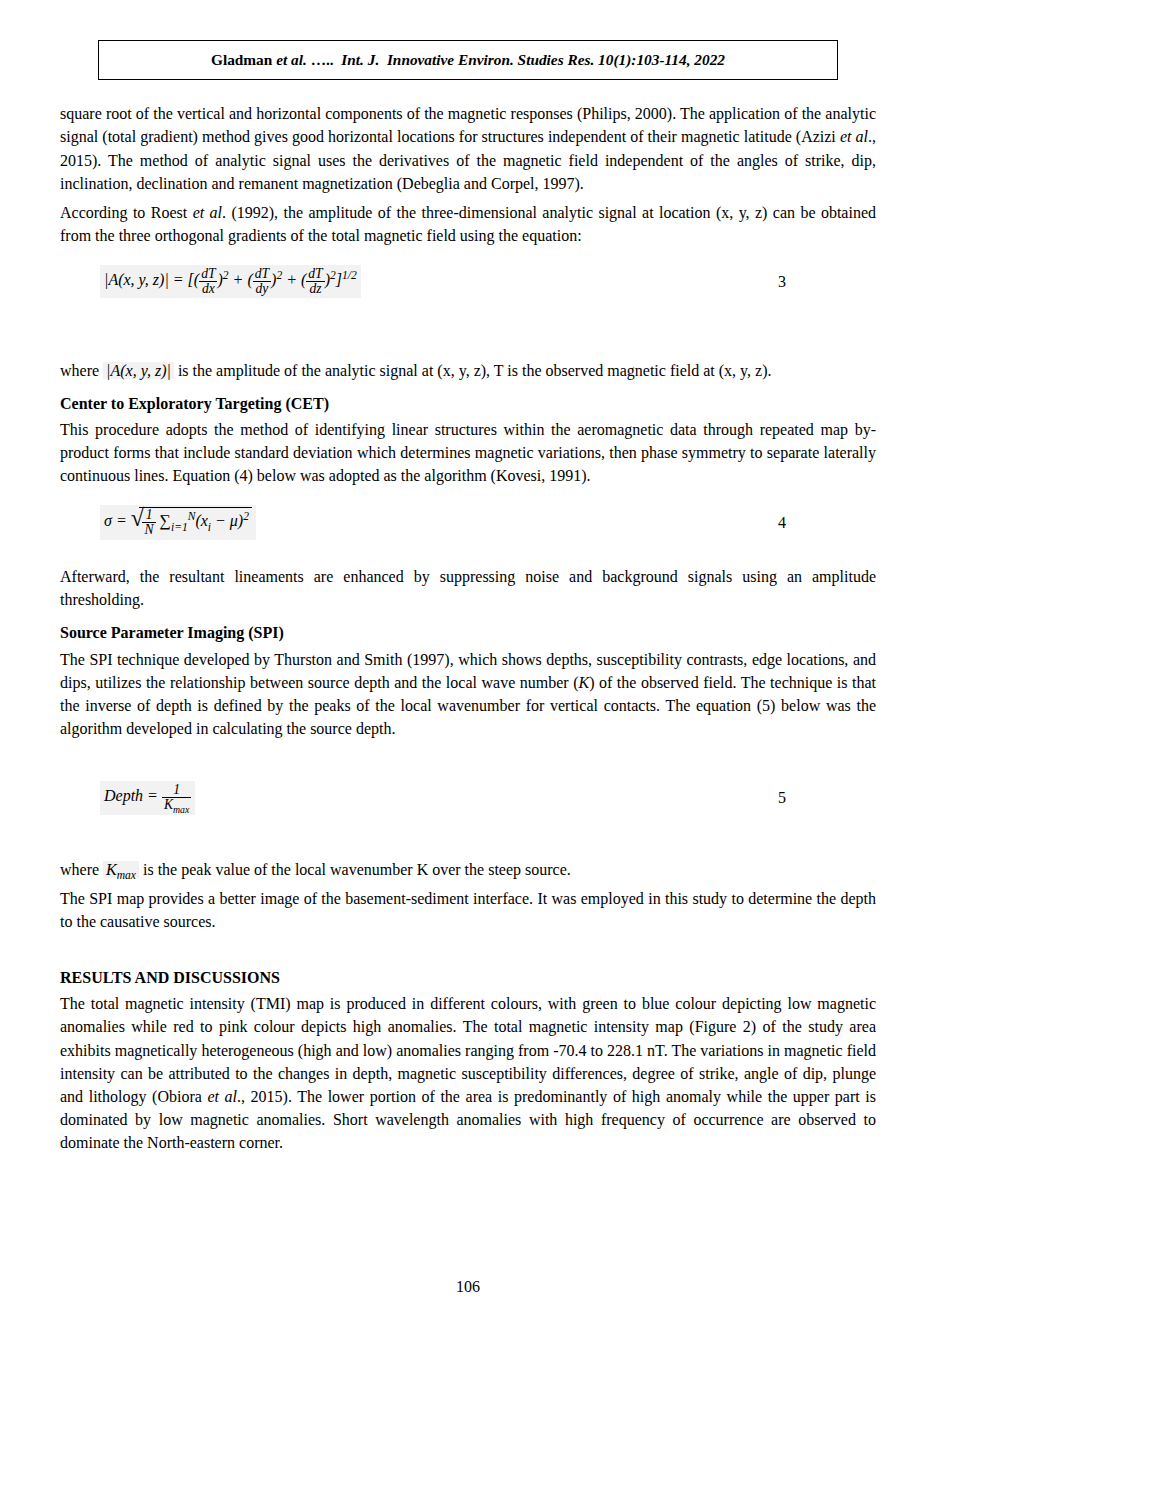Gladman et al. ….. Int. J. Innovative Environ. Studies Res. 10(1):103-114, 2022
square root of the vertical and horizontal components of the magnetic responses (Philips, 2000). The application of the analytic signal (total gradient) method gives good horizontal locations for structures independent of their magnetic latitude (Azizi et al., 2015). The method of analytic signal uses the derivatives of the magnetic field independent of the angles of strike, dip, inclination, declination and remanent magnetization (Debeglia and Corpel, 1997).
According to Roest et al. (1992), the amplitude of the three-dimensional analytic signal at location (x, y, z) can be obtained from the three orthogonal gradients of the total magnetic field using the equation:
|A(x, y, z)| = [(dT dx)2 + (dT dy)2 + (dT dz)2]1/2
3
where |A(x, y, z)| is the amplitude of the analytic signal at (x, y, z), T is the observed magnetic field at (x, y, z).
Center to Exploratory Targeting (CET)
This procedure adopts the method of identifying linear structures within the aeromagnetic data through repeated map by-product forms that include standard deviation which determines magnetic variations, then phase symmetry to separate laterally continuous lines. Equation (4) below was adopted as the algorithm (Kovesi, 1991).
σ = 1 N ∑i=1N(xi − μ)2
4
Afterward, the resultant lineaments are enhanced by suppressing noise and background signals using an amplitude thresholding.
Source Parameter Imaging (SPI)
The SPI technique developed by Thurston and Smith (1997), which shows depths, susceptibility contrasts, edge locations, and dips, utilizes the relationship between source depth and the local wave number (K) of the observed field. The technique is that the inverse of depth is defined by the peaks of the local wavenumber for vertical contacts. The equation (5) below was the algorithm developed in calculating the source depth.
Depth = 1 Kmax
5
where Kmax is the peak value of the local wavenumber K over the steep source.
The SPI map provides a better image of the basement-sediment interface. It was employed in this study to determine the depth to the causative sources.
RESULTS AND DISCUSSIONS
The total magnetic intensity (TMI) map is produced in different colours, with green to blue colour depicting low magnetic anomalies while red to pink colour depicts high anomalies. The total magnetic intensity map (Figure 2) of the study area exhibits magnetically heterogeneous (high and low) anomalies ranging from -70.4 to 228.1 nT. The variations in magnetic field intensity can be attributed to the changes in depth, magnetic susceptibility differences, degree of strike, angle of dip, plunge and lithology (Obiora et al., 2015). The lower portion of the area is predominantly of high anomaly while the upper part is dominated by low magnetic anomalies. Short wavelength anomalies with high frequency of occurrence are observed to dominate the North-eastern corner.
106